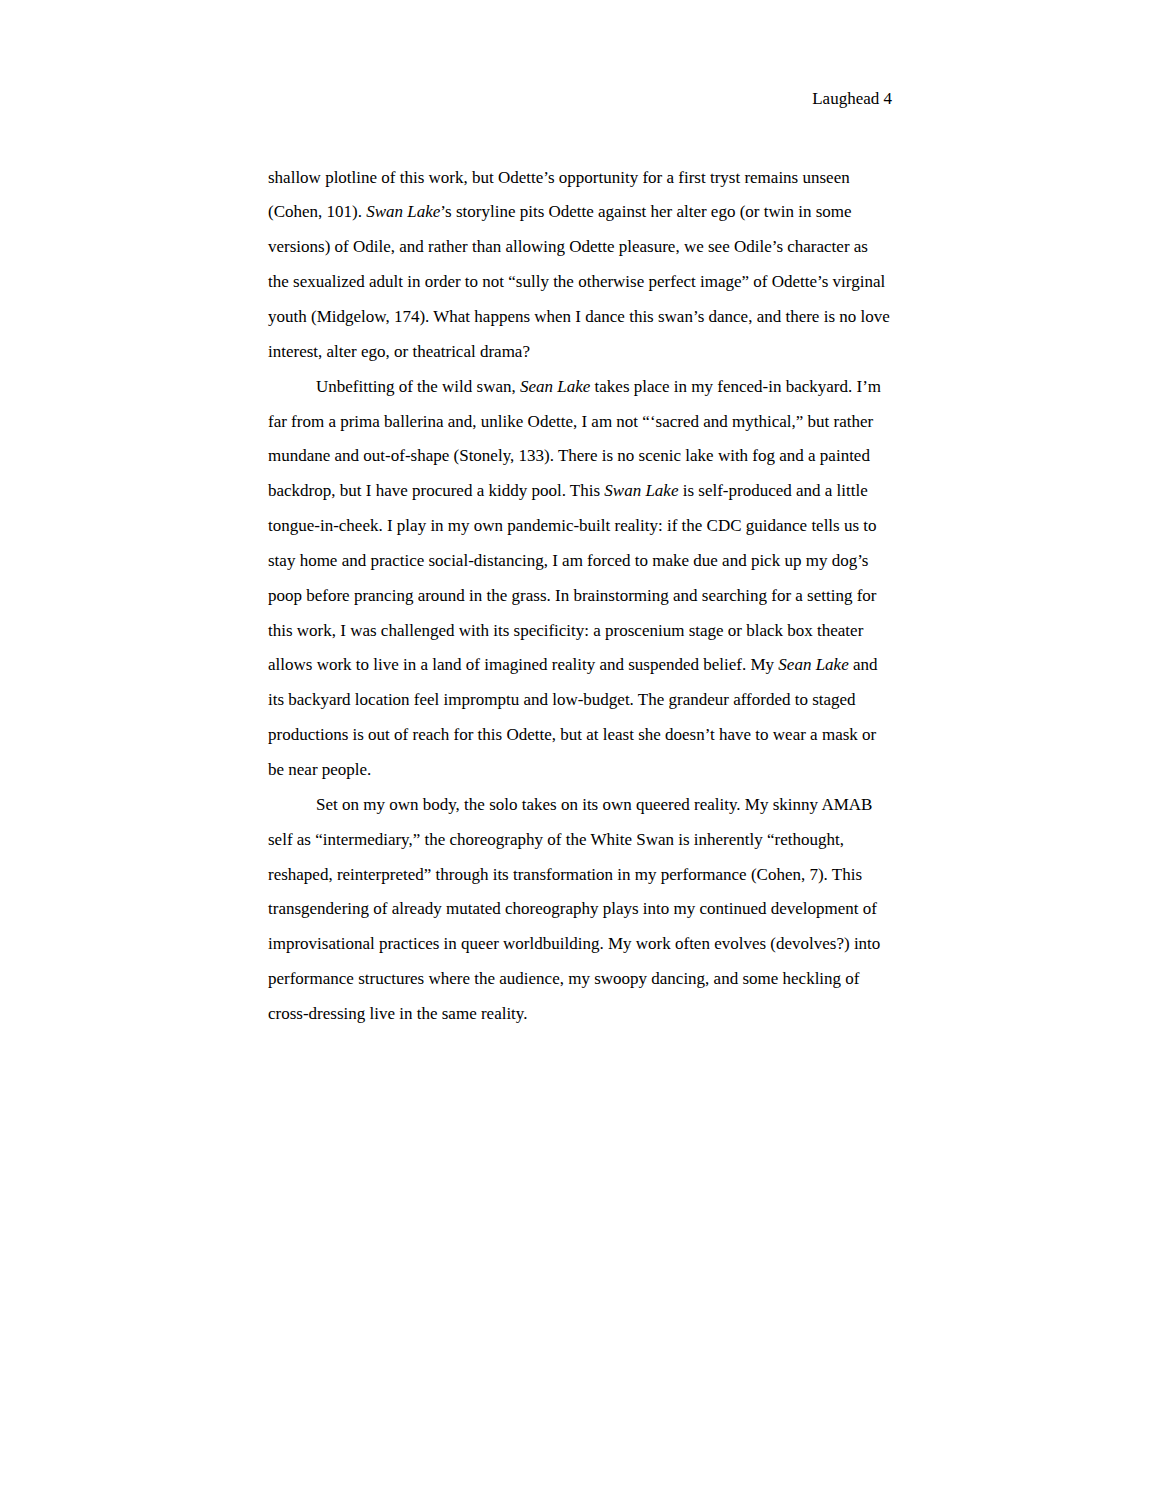Laughead 4
shallow plotline of this work, but Odette’s opportunity for a first tryst remains unseen (Cohen, 101). Swan Lake’s storyline pits Odette against her alter ego (or twin in some versions) of Odile, and rather than allowing Odette pleasure, we see Odile’s character as the sexualized adult in order to not “sully the otherwise perfect image” of Odette’s virginal youth (Midgelow, 174). What happens when I dance this swan’s dance, and there is no love interest, alter ego, or theatrical drama?
Unbefitting of the wild swan, Sean Lake takes place in my fenced-in backyard. I’m far from a prima ballerina and, unlike Odette, I am not “‘sacred and mythical,” but rather mundane and out-of-shape (Stonely, 133). There is no scenic lake with fog and a painted backdrop, but I have procured a kiddy pool. This Swan Lake is self-produced and a little tongue-in-cheek. I play in my own pandemic-built reality: if the CDC guidance tells us to stay home and practice social-distancing, I am forced to make due and pick up my dog’s poop before prancing around in the grass. In brainstorming and searching for a setting for this work, I was challenged with its specificity: a proscenium stage or black box theater allows work to live in a land of imagined reality and suspended belief. My Sean Lake and its backyard location feel impromptu and low-budget. The grandeur afforded to staged productions is out of reach for this Odette, but at least she doesn’t have to wear a mask or be near people.
Set on my own body, the solo takes on its own queered reality. My skinny AMAB self as “intermediary,” the choreography of the White Swan is inherently “rethought, reshaped, reinterpreted” through its transformation in my performance (Cohen, 7). This transgendering of already mutated choreography plays into my continued development of improvisational practices in queer worldbuilding. My work often evolves (devolves?) into performance structures where the audience, my swoopy dancing, and some heckling of cross-dressing live in the same reality.